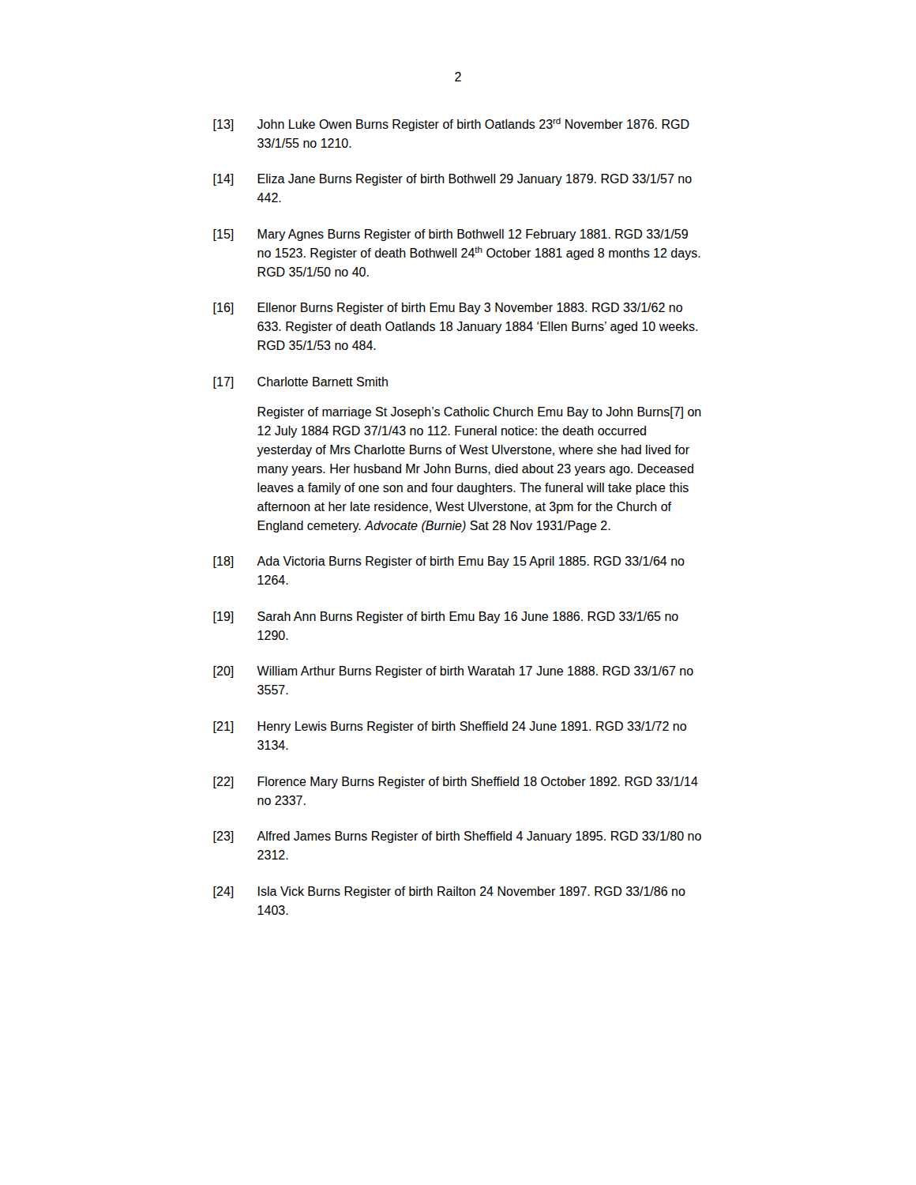2
[13]
John Luke Owen Burns Register of birth Oatlands 23rd November 1876. RGD 33/1/55 no 1210.
[14]
Eliza Jane Burns Register of birth Bothwell 29 January 1879. RGD 33/1/57 no 442.
[15]
Mary Agnes Burns Register of birth Bothwell 12 February 1881. RGD 33/1/59 no 1523. Register of death Bothwell 24th October 1881 aged 8 months 12 days. RGD 35/1/50 no 40.
[16]
Ellenor Burns Register of birth Emu Bay 3 November 1883. RGD 33/1/62 no 633. Register of death Oatlands 18 January 1884 ‘Ellen Burns’ aged 10 weeks. RGD 35/1/53 no 484.
[17]
Charlotte Barnett Smith
Register of marriage St Joseph’s Catholic Church Emu Bay to John Burns[7] on 12 July 1884 RGD 37/1/43 no 112. Funeral notice: the death occurred yesterday of Mrs Charlotte Burns of West Ulverstone, where she had lived for many years. Her husband Mr John Burns, died about 23 years ago. Deceased leaves a family of one son and four daughters. The funeral will take place this afternoon at her late residence, West Ulverstone, at 3pm for the Church of England cemetery. Advocate (Burnie) Sat 28 Nov 1931/Page 2.
[18]
Ada Victoria Burns Register of birth Emu Bay 15 April 1885. RGD 33/1/64 no 1264.
[19]
Sarah Ann Burns Register of birth Emu Bay 16 June 1886. RGD 33/1/65 no 1290.
[20]
William Arthur Burns Register of birth Waratah 17 June 1888. RGD 33/1/67 no 3557.
[21]
Henry Lewis Burns Register of birth Sheffield 24 June 1891. RGD 33/1/72 no 3134.
[22]
Florence Mary Burns Register of birth Sheffield 18 October 1892. RGD 33/1/14 no 2337.
[23]
Alfred James Burns Register of birth Sheffield 4 January 1895. RGD 33/1/80 no 2312.
[24]
Isla Vick Burns Register of birth Railton 24 November 1897. RGD 33/1/86 no 1403.